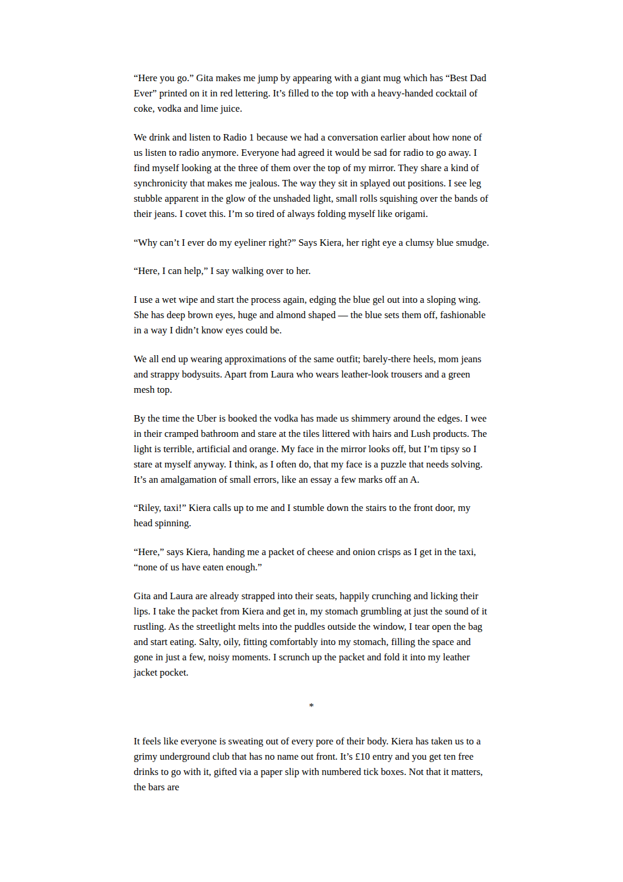“Here you go.” Gita makes me jump by appearing with a giant mug which has “Best Dad Ever” printed on it in red lettering. It’s filled to the top with a heavy-handed cocktail of coke, vodka and lime juice.
We drink and listen to Radio 1 because we had a conversation earlier about how none of us listen to radio anymore. Everyone had agreed it would be sad for radio to go away. I find myself looking at the three of them over the top of my mirror. They share a kind of synchronicity that makes me jealous. The way they sit in splayed out positions. I see leg stubble apparent in the glow of the unshaded light, small rolls squishing over the bands of their jeans. I covet this. I’m so tired of always folding myself like origami.
“Why can’t I ever do my eyeliner right?” Says Kiera, her right eye a clumsy blue smudge.
“Here, I can help,” I say walking over to her.
I use a wet wipe and start the process again, edging the blue gel out into a sloping wing. She has deep brown eyes, huge and almond shaped — the blue sets them off, fashionable in a way I didn’t know eyes could be.
We all end up wearing approximations of the same outfit; barely-there heels, mom jeans and strappy bodysuits. Apart from Laura who wears leather-look trousers and a green mesh top.
By the time the Uber is booked the vodka has made us shimmery around the edges. I wee in their cramped bathroom and stare at the tiles littered with hairs and Lush products. The light is terrible, artificial and orange. My face in the mirror looks off, but I’m tipsy so I stare at myself anyway. I think, as I often do, that my face is a puzzle that needs solving. It’s an amalgamation of small errors, like an essay a few marks off an A.
“Riley, taxi!” Kiera calls up to me and I stumble down the stairs to the front door, my head spinning.
“Here,” says Kiera, handing me a packet of cheese and onion crisps as I get in the taxi, “none of us have eaten enough.”
Gita and Laura are already strapped into their seats, happily crunching and licking their lips. I take the packet from Kiera and get in, my stomach grumbling at just the sound of it rustling. As the streetlight melts into the puddles outside the window, I tear open the bag and start eating. Salty, oily, fitting comfortably into my stomach, filling the space and gone in just a few, noisy moments. I scrunch up the packet and fold it into my leather jacket pocket.
*
It feels like everyone is sweating out of every pore of their body. Kiera has taken us to a grimy underground club that has no name out front. It’s £10 entry and you get ten free drinks to go with it, gifted via a paper slip with numbered tick boxes. Not that it matters, the bars are